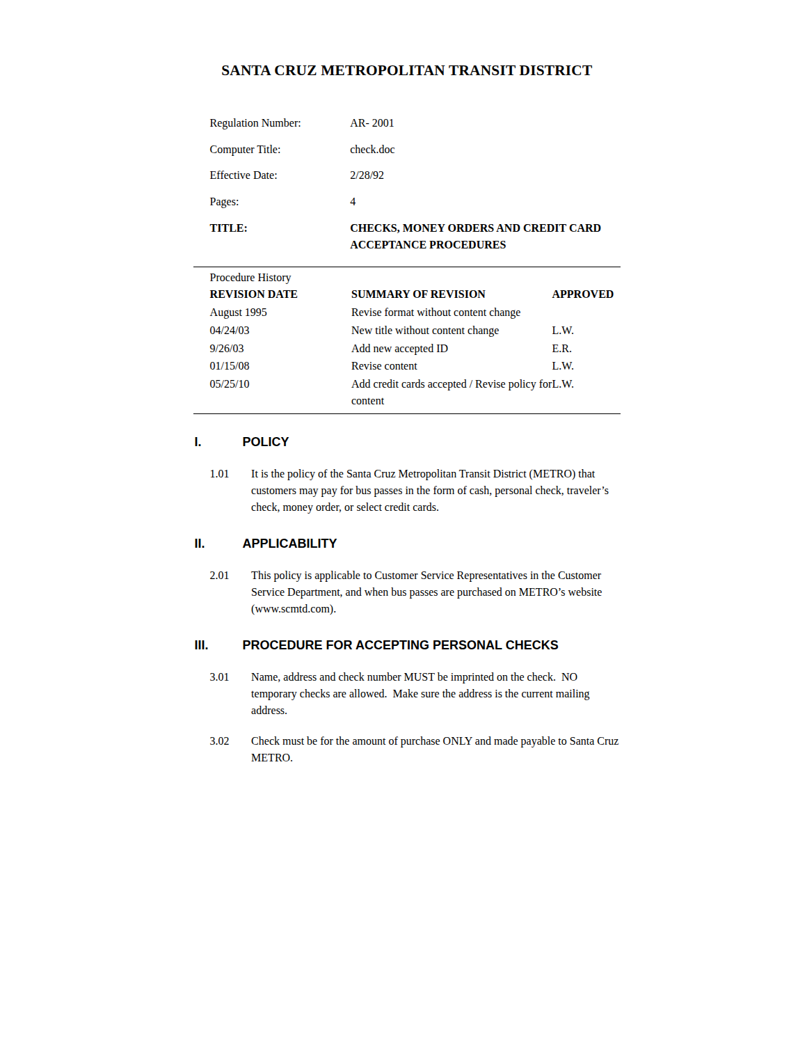SANTA CRUZ METROPOLITAN TRANSIT DISTRICT
| Regulation Number: | AR- 2001 |
| Computer Title: | check.doc |
| Effective Date: | 2/28/92 |
| Pages: | 4 |
| TITLE: | CHECKS, MONEY ORDERS AND CREDIT CARD ACCEPTANCE PROCEDURES |
Procedure History
| REVISION DATE | SUMMARY OF REVISION | APPROVED |
| --- | --- | --- |
| August 1995 | Revise format without content change | |
| 04/24/03 | New title without content change | L.W. |
| 9/26/03 | Add new accepted ID | E.R. |
| 01/15/08 | Revise content | L.W. |
| 05/25/10 | Add credit cards accepted / Revise policy for content | L.W. |
I. POLICY
1.01
It is the policy of the Santa Cruz Metropolitan Transit District (METRO) that customers may pay for bus passes in the form of cash, personal check, traveler’s check, money order, or select credit cards.
II. APPLICABILITY
2.01
This policy is applicable to Customer Service Representatives in the Customer Service Department, and when bus passes are purchased on METRO’s website (www.scmtd.com).
III. PROCEDURE FOR ACCEPTING PERSONAL CHECKS
3.01
Name, address and check number MUST be imprinted on the check. NO temporary checks are allowed. Make sure the address is the current mailing address.
3.02
Check must be for the amount of purchase ONLY and made payable to Santa Cruz METRO.